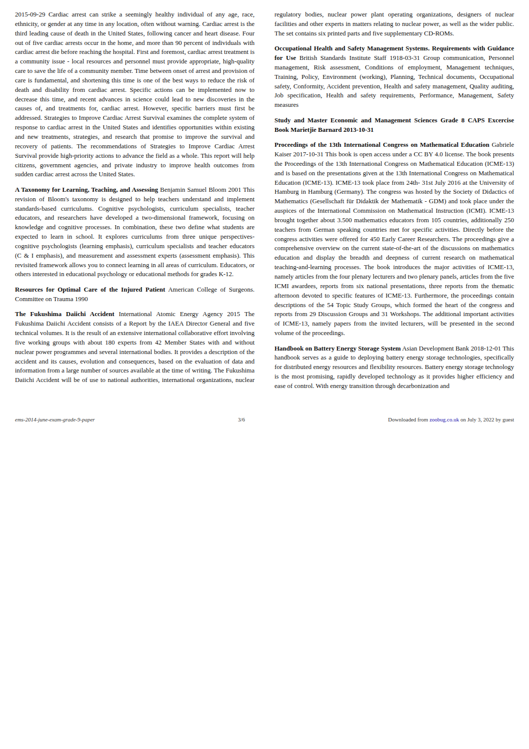2015-09-29 Cardiac arrest can strike a seemingly healthy individual of any age, race, ethnicity, or gender at any time in any location, often without warning. Cardiac arrest is the third leading cause of death in the United States, following cancer and heart disease. Four out of five cardiac arrests occur in the home, and more than 90 percent of individuals with cardiac arrest die before reaching the hospital. First and foremost, cardiac arrest treatment is a community issue - local resources and personnel must provide appropriate, high-quality care to save the life of a community member. Time between onset of arrest and provision of care is fundamental, and shortening this time is one of the best ways to reduce the risk of death and disability from cardiac arrest. Specific actions can be implemented now to decrease this time, and recent advances in science could lead to new discoveries in the causes of, and treatments for, cardiac arrest. However, specific barriers must first be addressed. Strategies to Improve Cardiac Arrest Survival examines the complete system of response to cardiac arrest in the United States and identifies opportunities within existing and new treatments, strategies, and research that promise to improve the survival and recovery of patients. The recommendations of Strategies to Improve Cardiac Arrest Survival provide high-priority actions to advance the field as a whole. This report will help citizens, government agencies, and private industry to improve health outcomes from sudden cardiac arrest across the United States.
A Taxonomy for Learning, Teaching, and Assessing Benjamin Samuel Bloom 2001 This revision of Bloom's taxonomy is designed to help teachers understand and implement standards-based curriculums. Cognitive psychologists, curriculum specialists, teacher educators, and researchers have developed a two-dimensional framework, focusing on knowledge and cognitive processes. In combination, these two define what students are expected to learn in school. It explores curriculums from three unique perspectives-cognitive psychologists (learning emphasis), curriculum specialists and teacher educators (C & I emphasis), and measurement and assessment experts (assessment emphasis). This revisited framework allows you to connect learning in all areas of curriculum. Educators, or others interested in educational psychology or educational methods for grades K-12.
Resources for Optimal Care of the Injured Patient American College of Surgeons. Committee on Trauma 1990
The Fukushima Daiichi Accident International Atomic Energy Agency 2015 The Fukushima Daiichi Accident consists of a Report by the IAEA Director General and five technical volumes. It is the result of an extensive international collaborative effort involving five working groups with about 180 experts from 42 Member States with and without nuclear power programmes and several international bodies. It provides a description of the accident and its causes, evolution and consequences, based on the evaluation of data and information from a large number of sources available at the time of writing. The Fukushima Daiichi Accident will be of use to national authorities, international organizations, nuclear regulatory bodies, nuclear power plant operating organizations, designers of nuclear facilities and other experts in matters relating to nuclear power, as well as the wider public. The set contains six printed parts and five supplementary CD-ROMs.
Occupational Health and Safety Management Systems. Requirements with Guidance for Use British Standards Institute Staff 1918-03-31 Group communication, Personnel management, Risk assessment, Conditions of employment, Management techniques, Training, Policy, Environment (working), Planning, Technical documents, Occupational safety, Conformity, Accident prevention, Health and safety management, Quality auditing, Job specification, Health and safety requirements, Performance, Management, Safety measures
Study and Master Economic and Management Sciences Grade 8 CAPS Excercise Book Marietjie Barnard 2013-10-31
Proceedings of the 13th International Congress on Mathematical Education Gabriele Kaiser 2017-10-31 This book is open access under a CC BY 4.0 license. The book presents the Proceedings of the 13th International Congress on Mathematical Education (ICME-13) and is based on the presentations given at the 13th International Congress on Mathematical Education (ICME-13). ICME-13 took place from 24th- 31st July 2016 at the University of Hamburg in Hamburg (Germany). The congress was hosted by the Society of Didactics of Mathematics (Gesellschaft für Didaktik der Mathematik - GDM) and took place under the auspices of the International Commission on Mathematical Instruction (ICMI). ICME-13 brought together about 3.500 mathematics educators from 105 countries, additionally 250 teachers from German speaking countries met for specific activities. Directly before the congress activities were offered for 450 Early Career Researchers. The proceedings give a comprehensive overview on the current state-of-the-art of the discussions on mathematics education and display the breadth and deepness of current research on mathematical teaching-and-learning processes. The book introduces the major activities of ICME-13, namely articles from the four plenary lecturers and two plenary panels, articles from the five ICMI awardees, reports from six national presentations, three reports from the thematic afternoon devoted to specific features of ICME-13. Furthermore, the proceedings contain descriptions of the 54 Topic Study Groups, which formed the heart of the congress and reports from 29 Discussion Groups and 31 Workshops. The additional important activities of ICME-13, namely papers from the invited lecturers, will be presented in the second volume of the proceedings.
Handbook on Battery Energy Storage System Asian Development Bank 2018-12-01 This handbook serves as a guide to deploying battery energy storage technologies, specifically for distributed energy resources and flexibility resources. Battery energy storage technology is the most promising, rapidly developed technology as it provides higher efficiency and ease of control. With energy transition through decarbonization and
ems-2014-june-exam-grade-9-paper
3/6
Downloaded from zoobug.co.uk on July 3, 2022 by guest